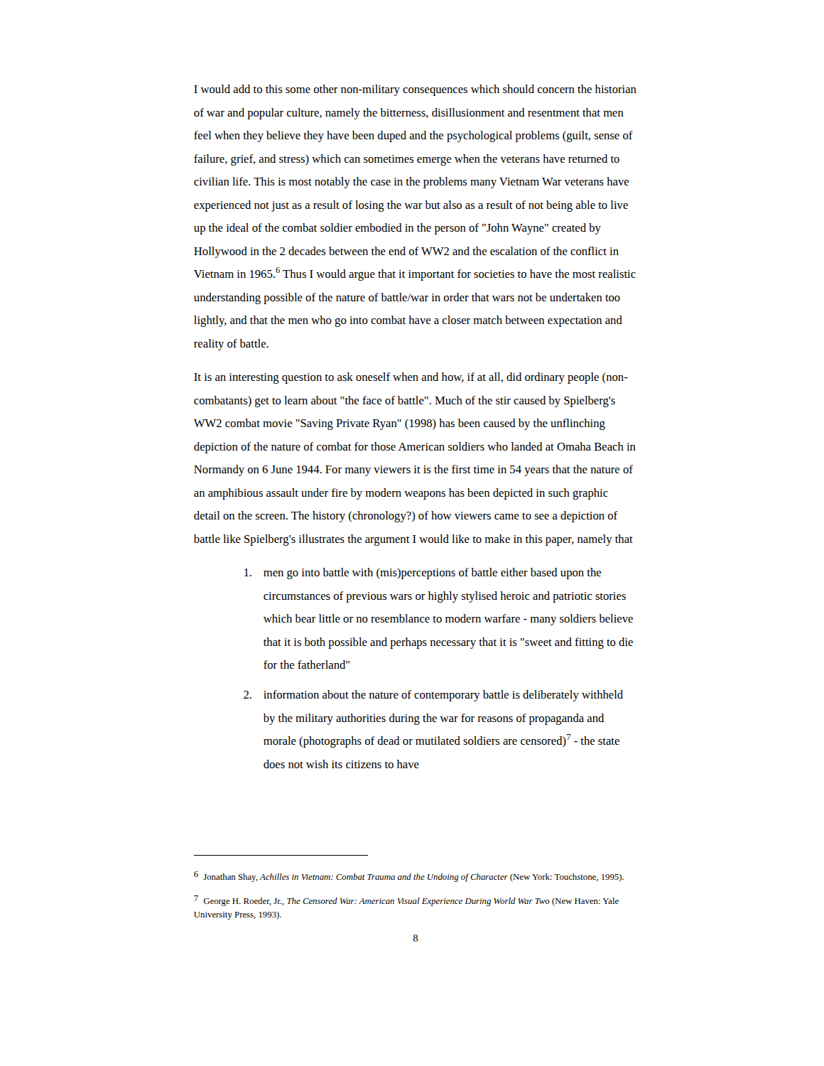I would add to this some other non-military consequences which should concern the historian of war and popular culture, namely the bitterness, disillusionment and resentment that men feel when they believe they have been duped and the psychological problems (guilt, sense of failure, grief, and stress) which can sometimes emerge when the veterans have returned to civilian life. This is most notably the case in the problems many Vietnam War veterans have experienced not just as a result of losing the war but also as a result of not being able to live up the ideal of the combat soldier embodied in the person of "John Wayne" created by Hollywood in the 2 decades between the end of WW2 and the escalation of the conflict in Vietnam in 1965.6 Thus I would argue that it important for societies to have the most realistic understanding possible of the nature of battle/war in order that wars not be undertaken too lightly, and that the men who go into combat have a closer match between expectation and reality of battle.
It is an interesting question to ask oneself when and how, if at all, did ordinary people (non-combatants) get to learn about "the face of battle". Much of the stir caused by Spielberg's WW2 combat movie "Saving Private Ryan" (1998) has been caused by the unflinching depiction of the nature of combat for those American soldiers who landed at Omaha Beach in Normandy on 6 June 1944. For many viewers it is the first time in 54 years that the nature of an amphibious assault under fire by modern weapons has been depicted in such graphic detail on the screen. The history (chronology?) of how viewers came to see a depiction of battle like Spielberg's illustrates the argument I would like to make in this paper, namely that
men go into battle with (mis)perceptions of battle either based upon the circumstances of previous wars or highly stylised heroic and patriotic stories which bear little or no resemblance to modern warfare - many soldiers believe that it is both possible and perhaps necessary that it is "sweet and fitting to die for the fatherland"
information about the nature of contemporary battle is deliberately withheld by the military authorities during the war for reasons of propaganda and morale (photographs of dead or mutilated soldiers are censored)7 - the state does not wish its citizens to have
6 Jonathan Shay, Achilles in Vietnam: Combat Trauma and the Undoing of Character (New York: Touchstone, 1995).
7 George H. Roeder, Jr., The Censored War: American Visual Experience During World War Two (New Haven: Yale University Press, 1993).
8